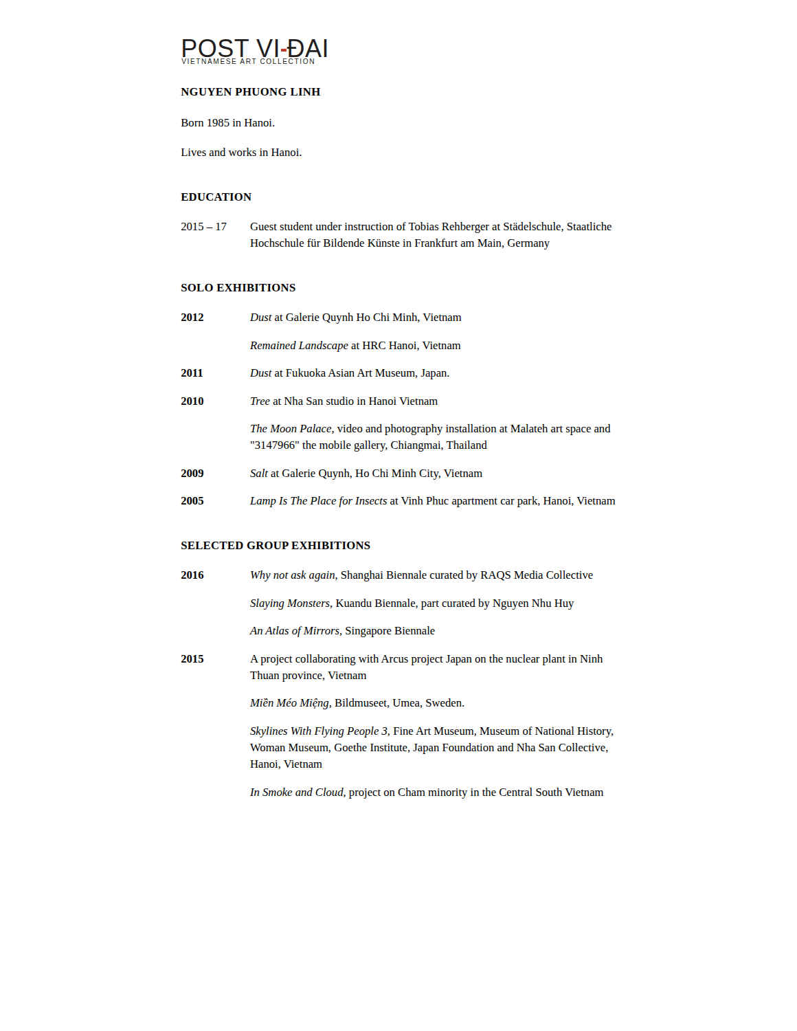POST VI ĐAI
VIETNAMESE ART COLLECTION
NGUYEN PHUONG LINH
Born 1985 in Hanoi.
Lives and works in Hanoi.
EDUCATION
2015 – 17
Guest student under instruction of Tobias Rehberger at Städelschule, Staatliche Hochschule für Bildende Künste in Frankfurt am Main, Germany
SOLO EXHIBITIONS
2012
Dust at Galerie Quynh Ho Chi Minh, Vietnam
Remained Landscape at HRC Hanoi, Vietnam
2011
Dust at Fukuoka Asian Art Museum, Japan.
2010
Tree at Nha San studio in Hanoi Vietnam
The Moon Palace, video and photography installation at Malateh art space and "3147966" the mobile gallery, Chiangmai, Thailand
2009
Salt at Galerie Quynh, Ho Chi Minh City, Vietnam
2005
Lamp Is The Place for Insects at Vinh Phuc apartment car park, Hanoi, Vietnam
SELECTED GROUP EXHIBITIONS
2016
Why not ask again, Shanghai Biennale curated by RAQS Media Collective
Slaying Monsters, Kuandu Biennale, part curated by Nguyen Nhu Huy
An Atlas of Mirrors, Singapore Biennale
2015
A project collaborating with Arcus project Japan on the nuclear plant in Ninh Thuan province, Vietnam
Miền Méo Miệng, Bildmuseet, Umea, Sweden.
Skylines With Flying People 3, Fine Art Museum, Museum of National History, Woman Museum, Goethe Institute, Japan Foundation and Nha San Collective, Hanoi, Vietnam
In Smoke and Cloud, project on Cham minority in the Central South Vietnam